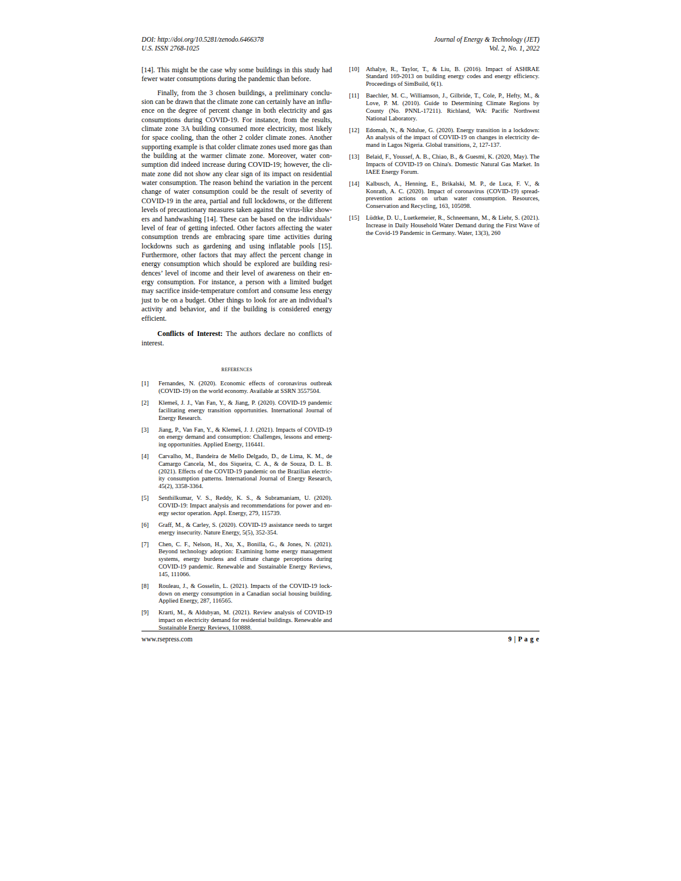DOI: http://doi.org/10.5281/zenodo.6466378
U.S. ISSN 2768-1025
Journal of Energy & Technology (JET)
Vol. 2, No. 1, 2022
[14]. This might be the case why some buildings in this study had fewer water consumptions during the pandemic than before.
Finally, from the 3 chosen buildings, a preliminary conclusion can be drawn that the climate zone can certainly have an influence on the degree of percent change in both electricity and gas consumptions during COVID-19. For instance, from the results, climate zone 3A building consumed more electricity, most likely for space cooling, than the other 2 colder climate zones. Another supporting example is that colder climate zones used more gas than the building at the warmer climate zone. Moreover, water consumption did indeed increase during COVID-19; however, the climate zone did not show any clear sign of its impact on residential water consumption. The reason behind the variation in the percent change of water consumption could be the result of severity of COVID-19 in the area, partial and full lockdowns, or the different levels of precautionary measures taken against the virus-like showers and handwashing [14]. These can be based on the individuals’ level of fear of getting infected. Other factors affecting the water consumption trends are embracing spare time activities during lockdowns such as gardening and using inflatable pools [15]. Furthermore, other factors that may affect the percent change in energy consumption which should be explored are building residences’ level of income and their level of awareness on their energy consumption. For instance, a person with a limited budget may sacrifice inside-temperature comfort and consume less energy just to be on a budget. Other things to look for are an individual’s activity and behavior, and if the building is considered energy efficient.
Conflicts of Interest: The authors declare no conflicts of interest.
References
Fernandes, N. (2020). Economic effects of coronavirus outbreak (COVID-19) on the world economy. Available at SSRN 3557504.
Klemeš, J. J., Van Fan, Y., & Jiang, P. (2020). COVID‐19 pandemic facilitating energy transition opportunities. International Journal of Energy Research.
Jiang, P., Van Fan, Y., & Klemeš, J. J. (2021). Impacts of COVID-19 on energy demand and consumption: Challenges, lessons and emerging opportunities. Applied Energy, 116441.
Carvalho, M., Bandeira de Mello Delgado, D., de Lima, K. M., de Camargo Cancela, M., dos Siqueira, C. A., & de Souza, D. L. B. (2021). Effects of the COVID‐19 pandemic on the Brazilian electricity consumption patterns. International Journal of Energy Research, 45(2), 3358-3364.
Senthilkumar, V. S., Reddy, K. S., & Subramaniam, U. (2020). COVID-19: Impact analysis and recommendations for power and energy sector operation. Appl. Energy, 279, 115739.
Graff, M., & Carley, S. (2020). COVID-19 assistance needs to target energy insecurity. Nature Energy, 5(5), 352-354.
Chen, C. F., Nelson, H., Xu, X., Bonilla, G., & Jones, N. (2021). Beyond technology adoption: Examining home energy management systems, energy burdens and climate change perceptions during COVID-19 pandemic. Renewable and Sustainable Energy Reviews, 145, 111066.
Rouleau, J., & Gosselin, L. (2021). Impacts of the COVID-19 lockdown on energy consumption in a Canadian social housing building. Applied Energy, 287, 116565.
Krarti, M., & Aldubyan, M. (2021). Review analysis of COVID-19 impact on electricity demand for residential buildings. Renewable and Sustainable Energy Reviews, 110888.
Athalye, R., Taylor, T., & Liu, B. (2016). Impact of ASHRAE Standard 169-2013 on building energy codes and energy efficiency. Proceedings of SimBuild, 6(1).
Baechler, M. C., Williamson, J., Gilbride, T., Cole, P., Hefty, M., & Love, P. M. (2010). Guide to Determining Climate Regions by County (No. PNNL-17211). Richland, WA: Pacific Northwest National Laboratory.
Edomah, N., & Ndulue, G. (2020). Energy transition in a lockdown: An analysis of the impact of COVID-19 on changes in electricity demand in Lagos Nigeria. Global transitions, 2, 127-137.
Belaid, F., Youssef, A. B., Chiao, B., & Guesmi, K. (2020, May). The Impacts of COVID-19 on China's. Domestic Natural Gas Market. In IAEE Energy Forum.
Kalbusch, A., Henning, E., Brikalski, M. P., de Luca, F. V., & Konrath, A. C. (2020). Impact of coronavirus (COVID-19) spread-prevention actions on urban water consumption. Resources, Conservation and Recycling, 163, 105098.
Lüdtke, D. U., Luetkemeier, R., Schneemann, M., & Liehr, S. (2021). Increase in Daily Household Water Demand during the First Wave of the Covid-19 Pandemic in Germany. Water, 13(3), 260
www.rsepress.com
9 | P a g e